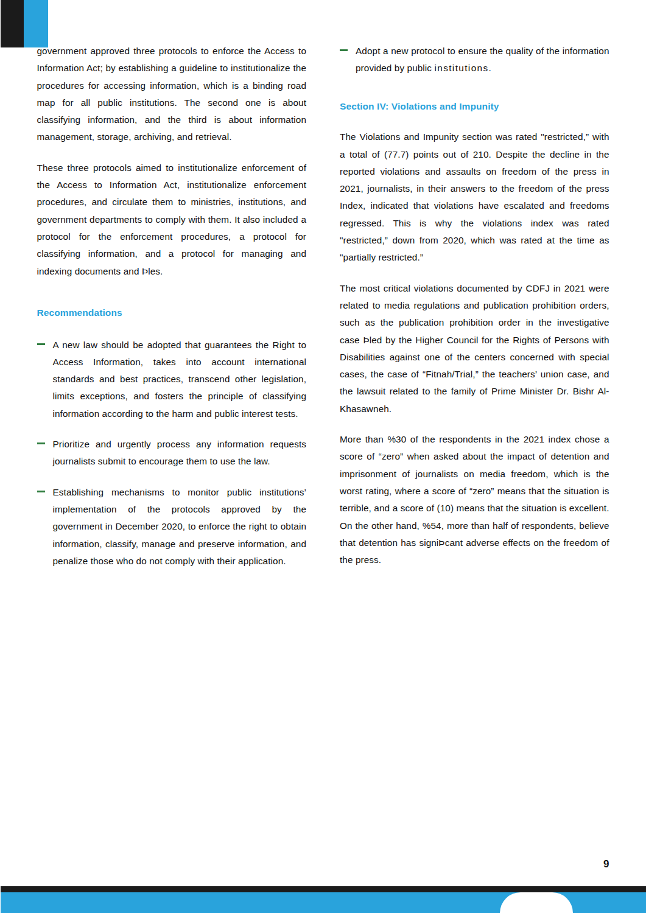government approved three protocols to enforce the Access to Information Act; by establishing a guideline to institutionalize the procedures for accessing information, which is a binding road map for all public institutions. The second one is about classifying information, and the third is about information management, storage, archiving, and retrieval.
These three protocols aimed to institutionalize enforcement of the Access to Information Act, institutionalize enforcement procedures, and circulate them to ministries, institutions, and government departments to comply with them. It also included a protocol for the enforcement procedures, a protocol for classifying information, and a protocol for managing and indexing documents and Þles.
Recommendations
A new law should be adopted that guarantees the Right to Access Information, takes into account international standards and best practices, transcend other legislation, limits exceptions, and fosters the principle of classifying information according to the harm and public interest tests.
Prioritize and urgently process any information requests journalists submit to encourage them to use the law.
Establishing mechanisms to monitor public institutions’ implementation of the protocols approved by the government in December 2020, to enforce the right to obtain information, classify, manage and preserve information, and penalize those who do not comply with their application.
Adopt a new protocol to ensure the quality of the information provided by public institutions.
Section IV: Violations and Impunity
The Violations and Impunity section was rated "restricted,” with a total of (77.7) points out of 210. Despite the decline in the reported violations and assaults on freedom of the press in 2021, journalists, in their answers to the freedom of the press Index, indicated that violations have escalated and freedoms regressed. This is why the violations index was rated "restricted,” down from 2020, which was rated at the time as "partially restricted.”
The most critical violations documented by CDFJ in 2021 were related to media regulations and publication prohibition orders, such as the publication prohibition order in the investigative case Þled by the Higher Council for the Rights of Persons with Disabilities against one of the centers concerned with special cases, the case of “Fitnah/Trial,” the teachers’ union case, and the lawsuit related to the family of Prime Minister Dr. Bishr Al-Khasawneh.
More than %30 of the respondents in the 2021 index chose a score of “zero” when asked about the impact of detention and imprisonment of journalists on media freedom, which is the worst rating, where a score of “zero” means that the situation is terrible, and a score of (10) means that the situation is excellent. On the other hand, %54, more than half of respondents, believe that detention has signiÞcant adverse effects on the freedom of the press.
9